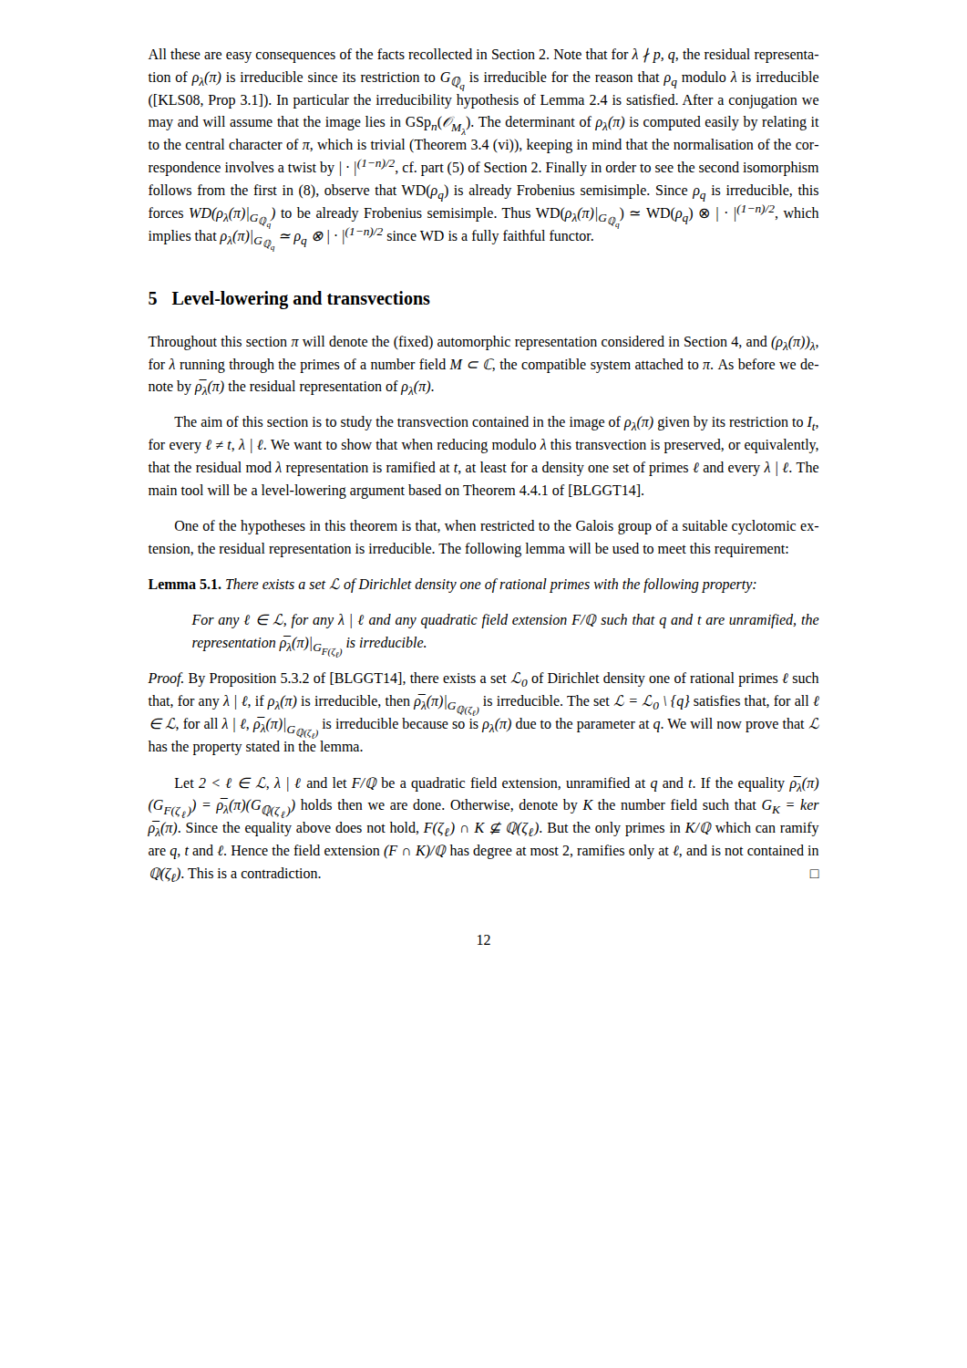All these are easy consequences of the facts recollected in Section 2. Note that for λ ∤ p, q, the residual representation of ρλ(π) is irreducible since its restriction to Gℚq is irreducible for the reason that ρq modulo λ is irreducible ([KLS08, Prop 3.1]). In particular the irreducibility hypothesis of Lemma 2.4 is satisfied. After a conjugation we may and will assume that the image lies in GSpn(𝒪Mλ). The determinant of ρλ(π) is computed easily by relating it to the central character of π, which is trivial (Theorem 3.4 (vi)), keeping in mind that the normalisation of the correspondence involves a twist by | · |(1−n)/2, cf. part (5) of Section 2. Finally in order to see the second isomorphism follows from the first in (8), observe that WD(ρq) is already Frobenius semisimple. Since ρq is irreducible, this forces WD(ρλ(π)|Gℚq) to be already Frobenius semisimple. Thus WD(ρλ(π)|Gℚq) ≃ WD(ρq) ⊗ | · |(1−n)/2, which implies that ρλ(π)|Gℚq ≃ ρq ⊗ | · |(1−n)/2 since WD is a fully faithful functor.
5 Level-lowering and transvections
Throughout this section π will denote the (fixed) automorphic representation considered in Section 4, and (ρλ(π))λ, for λ running through the primes of a number field M ⊂ ℂ, the compatible system attached to π. As before we denote by ρ̅λ(π) the residual representation of ρλ(π).
The aim of this section is to study the transvection contained in the image of ρλ(π) given by its restriction to It, for every ℓ ≠ t, λ | ℓ. We want to show that when reducing modulo λ this transvection is preserved, or equivalently, that the residual mod λ representation is ramified at t, at least for a density one set of primes ℓ and every λ | ℓ. The main tool will be a level-lowering argument based on Theorem 4.4.1 of [BLGGT14].
One of the hypotheses in this theorem is that, when restricted to the Galois group of a suitable cyclotomic extension, the residual representation is irreducible. The following lemma will be used to meet this requirement:
Lemma 5.1. There exists a set ℒ of Dirichlet density one of rational primes with the following property:
For any ℓ ∈ ℒ, for any λ | ℓ and any quadratic field extension F/ℚ such that q and t are unramified, the representation ρ̅λ(π)|GF(ζℓ) is irreducible.
Proof. By Proposition 5.3.2 of [BLGGT14], there exists a set ℒ0 of Dirichlet density one of rational primes ℓ such that, for any λ | ℓ, if ρλ(π) is irreducible, then ρ̅λ(π)|Gℚ(ζℓ) is irreducible. The set ℒ = ℒ0 \ {q} satisfies that, for all ℓ ∈ ℒ, for all λ | ℓ, ρ̅λ(π)|Gℚ(ζℓ) is irreducible because so is ρλ(π) due to the parameter at q. We will now prove that ℒ has the property stated in the lemma.
Let 2 < ℓ ∈ ℒ, λ | ℓ and let F/ℚ be a quadratic field extension, unramified at q and t. If the equality ρ̅λ(π)(GF(ζℓ)) = ρ̅λ(π)(Gℚ(ζℓ)) holds then we are done. Otherwise, denote by K the number field such that GK = ker ρ̅λ(π). Since the equality above does not hold, F(ζℓ) ∩ K ⊈ ℚ(ζℓ). But the only primes in K/ℚ which can ramify are q, t and ℓ. Hence the field extension (F ∩ K)/ℚ has degree at most 2, ramifies only at ℓ, and is not contained in ℚ(ζℓ). This is a contradiction. □
12